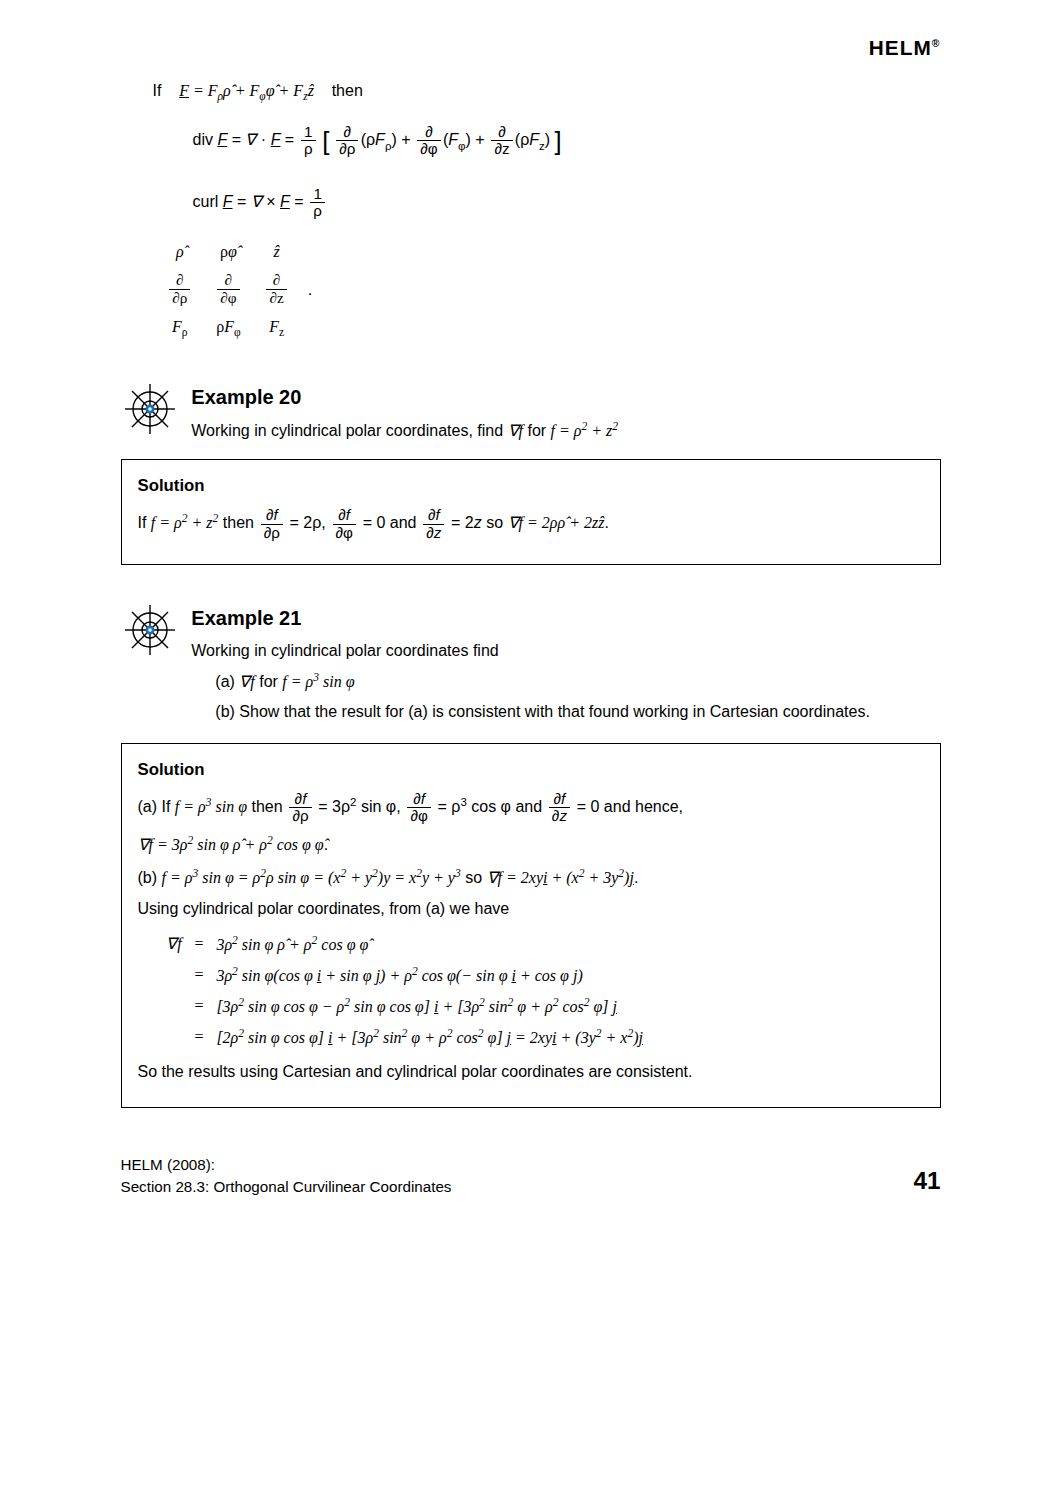HELM®
If F = Fρρ̂ + Fφφ̂ + Fzẑ then
div F = ∇ · F = 1 ρ [ ∂∂ρ(ρFρ) + ∂∂φ(Fφ) + ∂∂z(ρFz) ]
curl F = ∇ × F = 1 ρ
| ρ̂ | ρ φ̂ | ẑ |
| ∂ ∂ρ | ∂ ∂φ | ∂ ∂z |
| F ρ | ρ F φ | F z |
.
Example 20
Working in cylindrical polar coordinates, find ∇f for f = ρ2 + z2
Solution
If f = ρ2 + z2 then ∂f∂ρ = 2ρ, ∂f∂φ = 0 and ∂f∂z = 2z so ∇f = 2ρρ̂ + 2zẑ.
Example 21
Working in cylindrical polar coordinates find
∇f for f = ρ3 sin φ
Show that the result for (a) is consistent with that found working in Cartesian coordinates.
Solution
(a) If f = ρ3 sin φ then ∂f∂ρ = 3ρ2 sin φ, ∂f∂φ = ρ3 cos φ and ∂f∂z = 0 and hence,
∇f = 3ρ2 sin φ ρ̂ + ρ2 cos φ φ̂.
(b) f = ρ3 sin φ = ρ2ρ sin φ = (x2 + y2)y = x2y + y3 so ∇f = 2xyi + (x2 + 3y2)j.
Using cylindrical polar coordinates, from (a) we have
| ∇ f | = | 3ρ 2 sin φ ρ̂ + ρ 2 cos φ φ̂ |
| | = | 3ρ 2 sin φ(cos φ i + sin φ j ) + ρ 2 cos φ(− sin φ i + cos φ j ) |
| | = | [3ρ 2 sin φ cos φ − ρ 2 sin φ cos φ] i + [3ρ 2 sin 2 φ + ρ 2 cos 2 φ] j |
| | = | [2ρ 2 sin φ cos φ] i + [3ρ 2 sin 2 φ + ρ 2 cos 2 φ] j = 2 xy i + (3 y 2 + x 2 ) j |
So the results using Cartesian and cylindrical polar coordinates are consistent.
HELM (2008):
Section 28.3: Orthogonal Curvilinear Coordinates
41